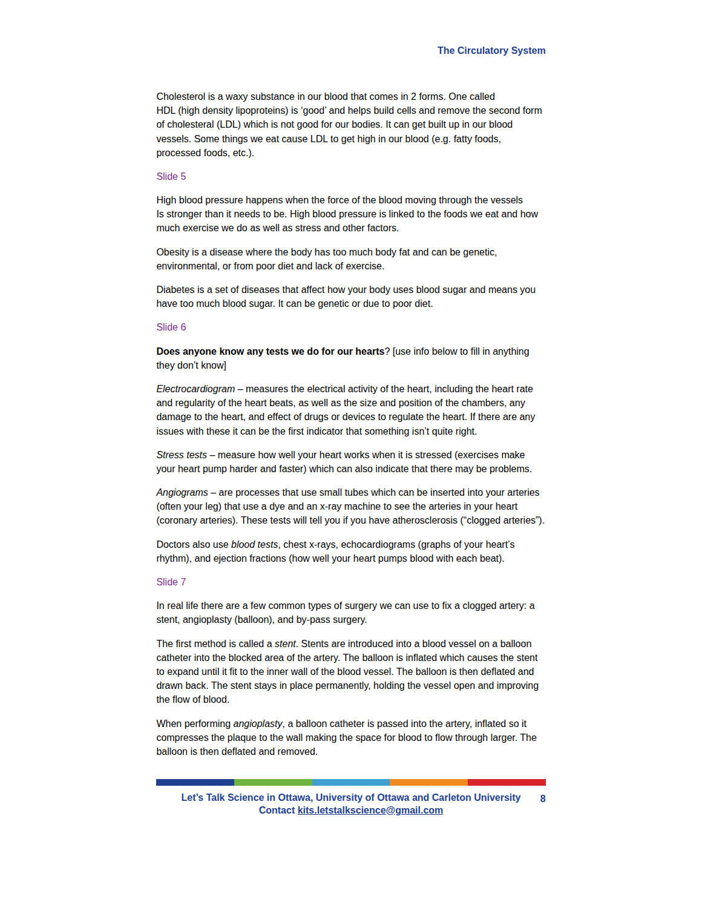The Circulatory System
Cholesterol is a waxy substance in our blood that comes in 2 forms. One called
HDL (high density lipoproteins) is ‘good’ and helps build cells and remove the second form of cholesteral (LDL) which is not good for our bodies. It can get built up in our blood vessels. Some things we eat cause LDL to get high in our blood (e.g. fatty foods, processed foods, etc.).
Slide 5
High blood pressure happens when the force of the blood moving through the vessels
Is stronger than it needs to be. High blood pressure is linked to the foods we eat and how much exercise we do as well as stress and other factors.
Obesity is a disease where the body has too much body fat and can be genetic, environmental, or from poor diet and lack of exercise.
Diabetes is a set of diseases that affect how your body uses blood sugar and means you have too much blood sugar. It can be genetic or due to poor diet.
Slide 6
Does anyone know any tests we do for our hearts? [use info below to fill in anything they don’t know]
Electrocardiogram – measures the electrical activity of the heart, including the heart rate and regularity of the heart beats, as well as the size and position of the chambers, any damage to the heart, and effect of drugs or devices to regulate the heart. If there are any issues with these it can be the first indicator that something isn’t quite right.
Stress tests – measure how well your heart works when it is stressed (exercises make your heart pump harder and faster) which can also indicate that there may be problems.
Angiograms – are processes that use small tubes which can be inserted into your arteries (often your leg) that use a dye and an x-ray machine to see the arteries in your heart (coronary arteries). These tests will tell you if you have atherosclerosis (“clogged arteries”).
Doctors also use blood tests, chest x-rays, echocardiograms (graphs of your heart’s rhythm), and ejection fractions (how well your heart pumps blood with each beat).
Slide 7
In real life there are a few common types of surgery we can use to fix a clogged artery: a stent, angioplasty (balloon), and by-pass surgery.
The first method is called a stent. Stents are introduced into a blood vessel on a balloon catheter into the blocked area of the artery. The balloon is inflated which causes the stent to expand until it fit to the inner wall of the blood vessel. The balloon is then deflated and drawn back. The stent stays in place permanently, holding the vessel open and improving the flow of blood.
When performing angioplasty, a balloon catheter is passed into the artery, inflated so it compresses the plaque to the wall making the space for blood to flow through larger. The balloon is then deflated and removed.
Let’s Talk Science in Ottawa, University of Ottawa and Carleton University
Contact kits.letstalkscience@gmail.com
8